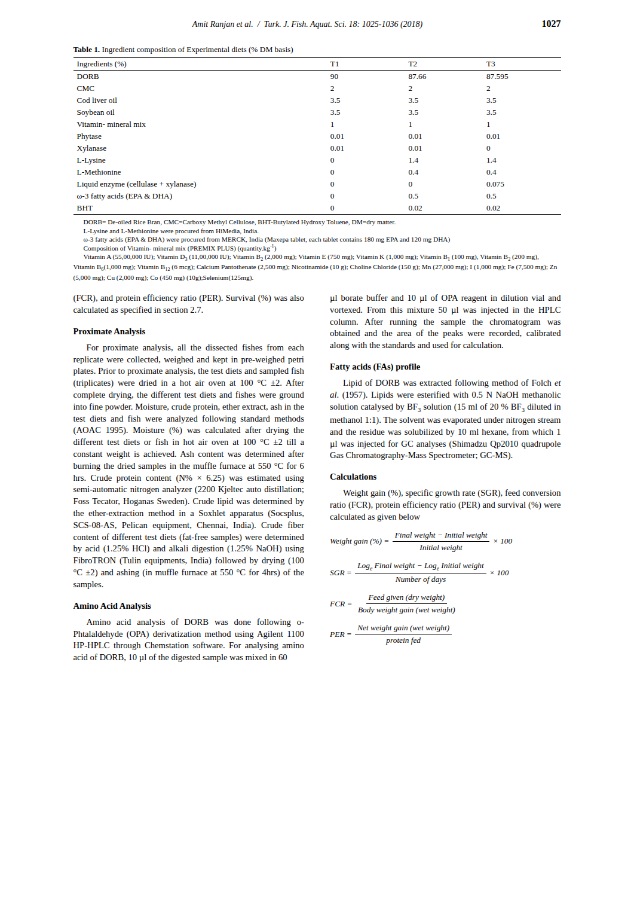Amit Ranjan et al. / Turk. J. Fish. Aquat. Sci. 18: 1025-1036 (2018)
1027
Table 1. Ingredient composition of Experimental diets (% DM basis)
| Ingredients (%) | T1 | T2 | T3 |
| --- | --- | --- | --- |
| DORB | 90 | 87.66 | 87.595 |
| CMC | 2 | 2 | 2 |
| Cod liver oil | 3.5 | 3.5 | 3.5 |
| Soybean oil | 3.5 | 3.5 | 3.5 |
| Vitamin- mineral mix | 1 | 1 | 1 |
| Phytase | 0.01 | 0.01 | 0.01 |
| Xylanase | 0.01 | 0.01 | 0 |
| L-Lysine | 0 | 1.4 | 1.4 |
| L-Methionine | 0 | 0.4 | 0.4 |
| Liquid enzyme (cellulase + xylanase) | 0 | 0 | 0.075 |
| ω-3 fatty acids (EPA & DHA) | 0 | 0.5 | 0.5 |
| BHT | 0 | 0.02 | 0.02 |
DORB= De-oiled Rice Bran, CMC=Carboxy Methyl Cellulose, BHT-Butylated Hydroxy Toluene, DM=dry matter.
L-Lysine and L-Methionine were procured from HiMedia, India.
ω-3 fatty acids (EPA & DHA) were procured from MERCK, India (Maxepa tablet, each tablet contains 180 mg EPA and 120 mg DHA)
Composition of Vitamin- mineral mix (PREMIX PLUS) (quantity.kg-1)
Vitamin A (55,00,000 IU); Vitamin D3 (11,00,000 IU); Vitamin B2 (2,000 mg); Vitamin E (750 mg); Vitamin K (1,000 mg); Vitamin B1 (100 mg), Vitamin B2 (200 mg), Vitamin B6(1,000 mg); Vitamin B12 (6 mcg); Calcium Pantothenate (2,500 mg); Nicotinamide (10 g); Choline Chloride (150 g); Mn (27,000 mg); I (1,000 mg); Fe (7,500 mg); Zn (5,000 mg); Cu (2,000 mg); Co (450 mg) (10g);Selenium(125mg).
(FCR), and protein efficiency ratio (PER). Survival (%) was also calculated as specified in section 2.7.
Proximate Analysis
For proximate analysis, all the dissected fishes from each replicate were collected, weighed and kept in pre-weighed petri plates. Prior to proximate analysis, the test diets and sampled fish (triplicates) were dried in a hot air oven at 100 °C ±2. After complete drying, the different test diets and fishes were ground into fine powder. Moisture, crude protein, ether extract, ash in the test diets and fish were analyzed following standard methods (AOAC 1995). Moisture (%) was calculated after drying the different test diets or fish in hot air oven at 100 °C ±2 till a constant weight is achieved. Ash content was determined after burning the dried samples in the muffle furnace at 550 °C for 6 hrs. Crude protein content (N% × 6.25) was estimated using semi-automatic nitrogen analyzer (2200 Kjeltec auto distillation; Foss Tecator, Hoganas Sweden). Crude lipid was determined by the ether-extraction method in a Soxhlet apparatus (Socsplus, SCS-08-AS, Pelican equipment, Chennai, India). Crude fiber content of different test diets (fat-free samples) were determined by acid (1.25% HCl) and alkali digestion (1.25% NaOH) using FibroTRON (Tulin equipments, India) followed by drying (100 °C ±2) and ashing (in muffle furnace at 550 °C for 4hrs) of the samples.
Amino Acid Analysis
Amino acid analysis of DORB was done following o-Phtalaldehyde (OPA) derivatization method using Agilent 1100 HP-HPLC through Chemstation software. For analysing amino acid of DORB, 10 µl of the digested sample was mixed in 60
µl borate buffer and 10 µl of OPA reagent in dilution vial and vortexed. From this mixture 50 µl was injected in the HPLC column. After running the sample the chromatogram was obtained and the area of the peaks were recorded, calibrated along with the standards and used for calculation.
Fatty acids (FAs) profile
Lipid of DORB was extracted following method of Folch et al. (1957). Lipids were esterified with 0.5 N NaOH methanolic solution catalysed by BF3 solution (15 ml of 20 % BF3 diluted in methanol 1:1). The solvent was evaporated under nitrogen stream and the residue was solubilized by 10 ml hexane, from which 1 µl was injected for GC analyses (Shimadzu Qp2010 quadrupole Gas Chromatography-Mass Spectrometer; GC-MS).
Calculations
Weight gain (%), specific growth rate (SGR), feed conversion ratio (FCR), protein efficiency ratio (PER) and survival (%) were calculated as given below
Weight gain (%) = Final weight − Initial weight Initial weight × 100
SGR = Loge Final weight − Loge Initial weight Number of days × 100
FCR = Feed given (dry weight) Body weight gain (wet weight)
PER = Net weight gain (wet weight) protein fed